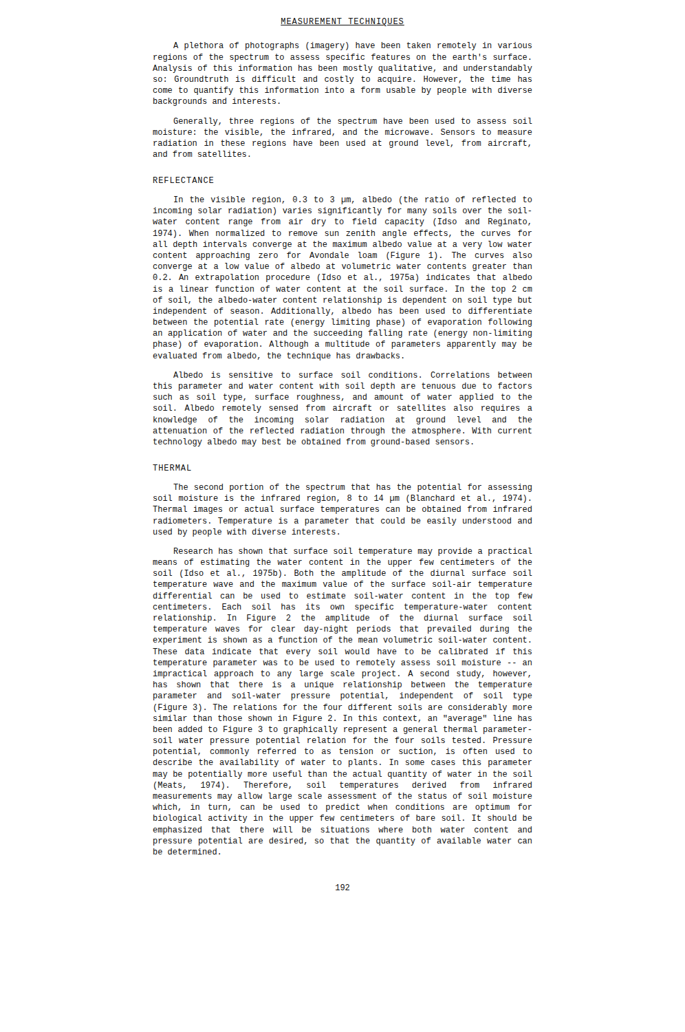MEASUREMENT TECHNIQUES
A plethora of photographs (imagery) have been taken remotely in various regions of the spectrum to assess specific features on the earth's surface. Analysis of this information has been mostly qualitative, and understandably so: Groundtruth is difficult and costly to acquire. However, the time has come to quantify this information into a form usable by people with diverse backgrounds and interests.
Generally, three regions of the spectrum have been used to assess soil moisture: the visible, the infrared, and the microwave. Sensors to measure radiation in these regions have been used at ground level, from aircraft, and from satellites.
REFLECTANCE
In the visible region, 0.3 to 3 µm, albedo (the ratio of reflected to incoming solar radiation) varies significantly for many soils over the soil-water content range from air dry to field capacity (Idso and Reginato, 1974). When normalized to remove sun zenith angle effects, the curves for all depth intervals converge at the maximum albedo value at a very low water content approaching zero for Avondale loam (Figure 1). The curves also converge at a low value of albedo at volumetric water contents greater than 0.2. An extrapolation procedure (Idso et al., 1975a) indicates that albedo is a linear function of water content at the soil surface. In the top 2 cm of soil, the albedo-water content relationship is dependent on soil type but independent of season. Additionally, albedo has been used to differentiate between the potential rate (energy limiting phase) of evaporation following an application of water and the succeeding falling rate (energy non-limiting phase) of evaporation. Although a multitude of parameters apparently may be evaluated from albedo, the technique has drawbacks.
Albedo is sensitive to surface soil conditions. Correlations between this parameter and water content with soil depth are tenuous due to factors such as soil type, surface roughness, and amount of water applied to the soil. Albedo remotely sensed from aircraft or satellites also requires a knowledge of the incoming solar radiation at ground level and the attenuation of the reflected radiation through the atmosphere. With current technology albedo may best be obtained from ground-based sensors.
THERMAL
The second portion of the spectrum that has the potential for assessing soil moisture is the infrared region, 8 to 14 µm (Blanchard et al., 1974). Thermal images or actual surface temperatures can be obtained from infrared radiometers. Temperature is a parameter that could be easily understood and used by people with diverse interests.
Research has shown that surface soil temperature may provide a practical means of estimating the water content in the upper few centimeters of the soil (Idso et al., 1975b). Both the amplitude of the diurnal surface soil temperature wave and the maximum value of the surface soil-air temperature differential can be used to estimate soil-water content in the top few centimeters. Each soil has its own specific temperature-water content relationship. In Figure 2 the amplitude of the diurnal surface soil temperature waves for clear day-night periods that prevailed during the experiment is shown as a function of the mean volumetric soil-water content. These data indicate that every soil would have to be calibrated if this temperature parameter was to be used to remotely assess soil moisture -- an impractical approach to any large scale project. A second study, however, has shown that there is a unique relationship between the temperature parameter and soil-water pressure potential, independent of soil type (Figure 3). The relations for the four different soils are considerably more similar than those shown in Figure 2. In this context, an "average" line has been added to Figure 3 to graphically represent a general thermal parameter-soil water pressure potential relation for the four soils tested. Pressure potential, commonly referred to as tension or suction, is often used to describe the availability of water to plants. In some cases this parameter may be potentially more useful than the actual quantity of water in the soil (Meats, 1974). Therefore, soil temperatures derived from infrared measurements may allow large scale assessment of the status of soil moisture which, in turn, can be used to predict when conditions are optimum for biological activity in the upper few centimeters of bare soil. It should be emphasized that there will be situations where both water content and pressure potential are desired, so that the quantity of available water can be determined.
192